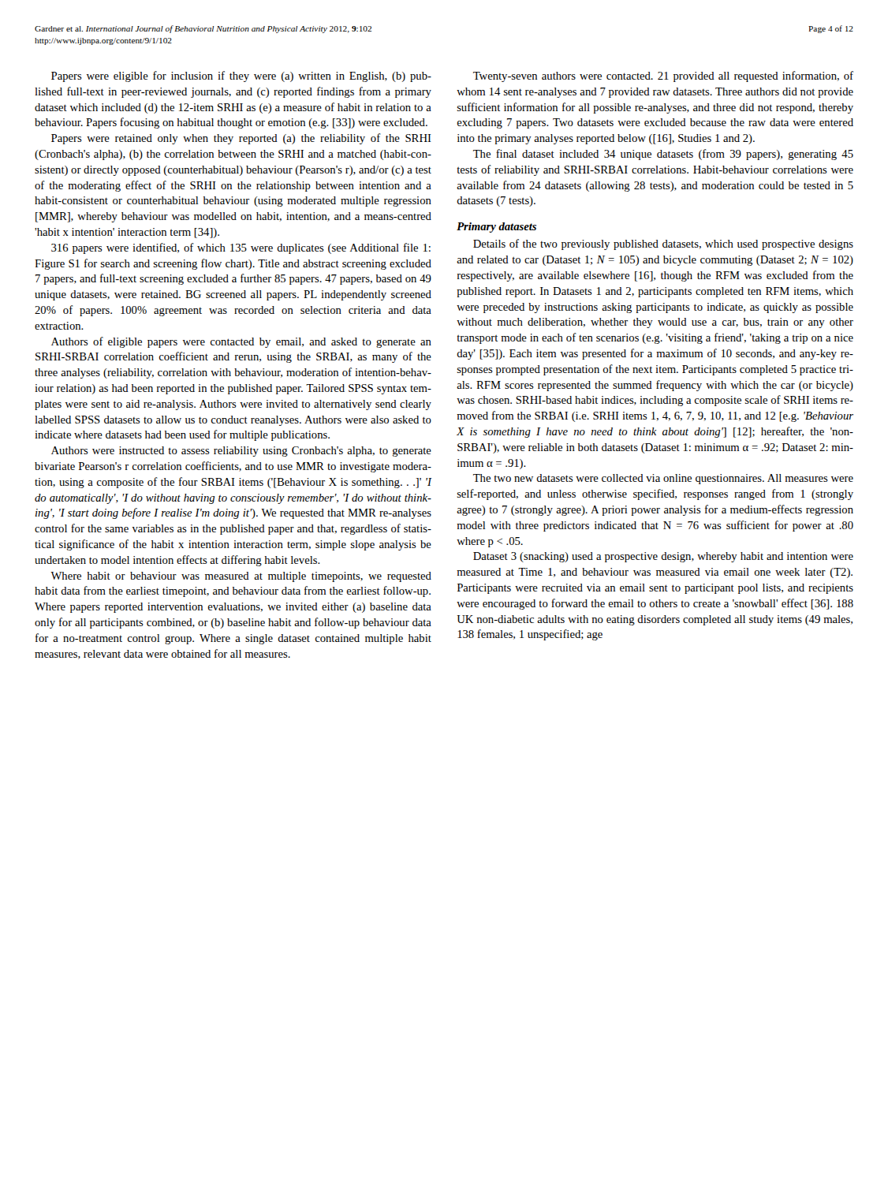Gardner et al. International Journal of Behavioral Nutrition and Physical Activity 2012, 9:102
http://www.ijbnpa.org/content/9/1/102
Page 4 of 12
Papers were eligible for inclusion if they were (a) written in English, (b) published full-text in peer-reviewed journals, and (c) reported findings from a primary dataset which included (d) the 12-item SRHI as (e) a measure of habit in relation to a behaviour. Papers focusing on habitual thought or emotion (e.g. [33]) were excluded.
Papers were retained only when they reported (a) the reliability of the SRHI (Cronbach's alpha), (b) the correlation between the SRHI and a matched (habit-consistent) or directly opposed (counterhabitual) behaviour (Pearson's r), and/or (c) a test of the moderating effect of the SRHI on the relationship between intention and a habit-consistent or counterhabitual behaviour (using moderated multiple regression [MMR], whereby behaviour was modelled on habit, intention, and a means-centred 'habit x intention' interaction term [34]).
316 papers were identified, of which 135 were duplicates (see Additional file 1: Figure S1 for search and screening flow chart). Title and abstract screening excluded 7 papers, and full-text screening excluded a further 85 papers. 47 papers, based on 49 unique datasets, were retained. BG screened all papers. PL independently screened 20% of papers. 100% agreement was recorded on selection criteria and data extraction.
Authors of eligible papers were contacted by email, and asked to generate an SRHI-SRBAI correlation coefficient and rerun, using the SRBAI, as many of the three analyses (reliability, correlation with behaviour, moderation of intention-behaviour relation) as had been reported in the published paper. Tailored SPSS syntax templates were sent to aid re-analysis. Authors were invited to alternatively send clearly labelled SPSS datasets to allow us to conduct reanalyses. Authors were also asked to indicate where datasets had been used for multiple publications.
Authors were instructed to assess reliability using Cronbach's alpha, to generate bivariate Pearson's r correlation coefficients, and to use MMR to investigate moderation, using a composite of the four SRBAI items ('[Behaviour X is something. . .]' 'I do automatically', 'I do without having to consciously remember', 'I do without thinking', 'I start doing before I realise I'm doing it'). We requested that MMR re-analyses control for the same variables as in the published paper and that, regardless of statistical significance of the habit x intention interaction term, simple slope analysis be undertaken to model intention effects at differing habit levels.
Where habit or behaviour was measured at multiple timepoints, we requested habit data from the earliest timepoint, and behaviour data from the earliest follow-up. Where papers reported intervention evaluations, we invited either (a) baseline data only for all participants combined, or (b) baseline habit and follow-up behaviour data for a no-treatment control group. Where a single dataset contained multiple habit measures, relevant data were obtained for all measures.
Twenty-seven authors were contacted. 21 provided all requested information, of whom 14 sent re-analyses and 7 provided raw datasets. Three authors did not provide sufficient information for all possible re-analyses, and three did not respond, thereby excluding 7 papers. Two datasets were excluded because the raw data were entered into the primary analyses reported below ([16], Studies 1 and 2).
The final dataset included 34 unique datasets (from 39 papers), generating 45 tests of reliability and SRHI-SRBAI correlations. Habit-behaviour correlations were available from 24 datasets (allowing 28 tests), and moderation could be tested in 5 datasets (7 tests).
Primary datasets
Details of the two previously published datasets, which used prospective designs and related to car (Dataset 1; N = 105) and bicycle commuting (Dataset 2; N = 102) respectively, are available elsewhere [16], though the RFM was excluded from the published report. In Datasets 1 and 2, participants completed ten RFM items, which were preceded by instructions asking participants to indicate, as quickly as possible without much deliberation, whether they would use a car, bus, train or any other transport mode in each of ten scenarios (e.g. 'visiting a friend', 'taking a trip on a nice day' [35]). Each item was presented for a maximum of 10 seconds, and any-key responses prompted presentation of the next item. Participants completed 5 practice trials. RFM scores represented the summed frequency with which the car (or bicycle) was chosen. SRHI-based habit indices, including a composite scale of SRHI items removed from the SRBAI (i.e. SRHI items 1, 4, 6, 7, 9, 10, 11, and 12 [e.g. 'Behaviour X is something I have no need to think about doing'] [12]; hereafter, the 'non-SRBAI'), were reliable in both datasets (Dataset 1: minimum α = .92; Dataset 2: minimum α = .91).
The two new datasets were collected via online questionnaires. All measures were self-reported, and unless otherwise specified, responses ranged from 1 (strongly agree) to 7 (strongly agree). A priori power analysis for a medium-effects regression model with three predictors indicated that N = 76 was sufficient for power at .80 where p < .05.
Dataset 3 (snacking) used a prospective design, whereby habit and intention were measured at Time 1, and behaviour was measured via email one week later (T2). Participants were recruited via an email sent to participant pool lists, and recipients were encouraged to forward the email to others to create a 'snowball' effect [36]. 188 UK non-diabetic adults with no eating disorders completed all study items (49 males, 138 females, 1 unspecified; age